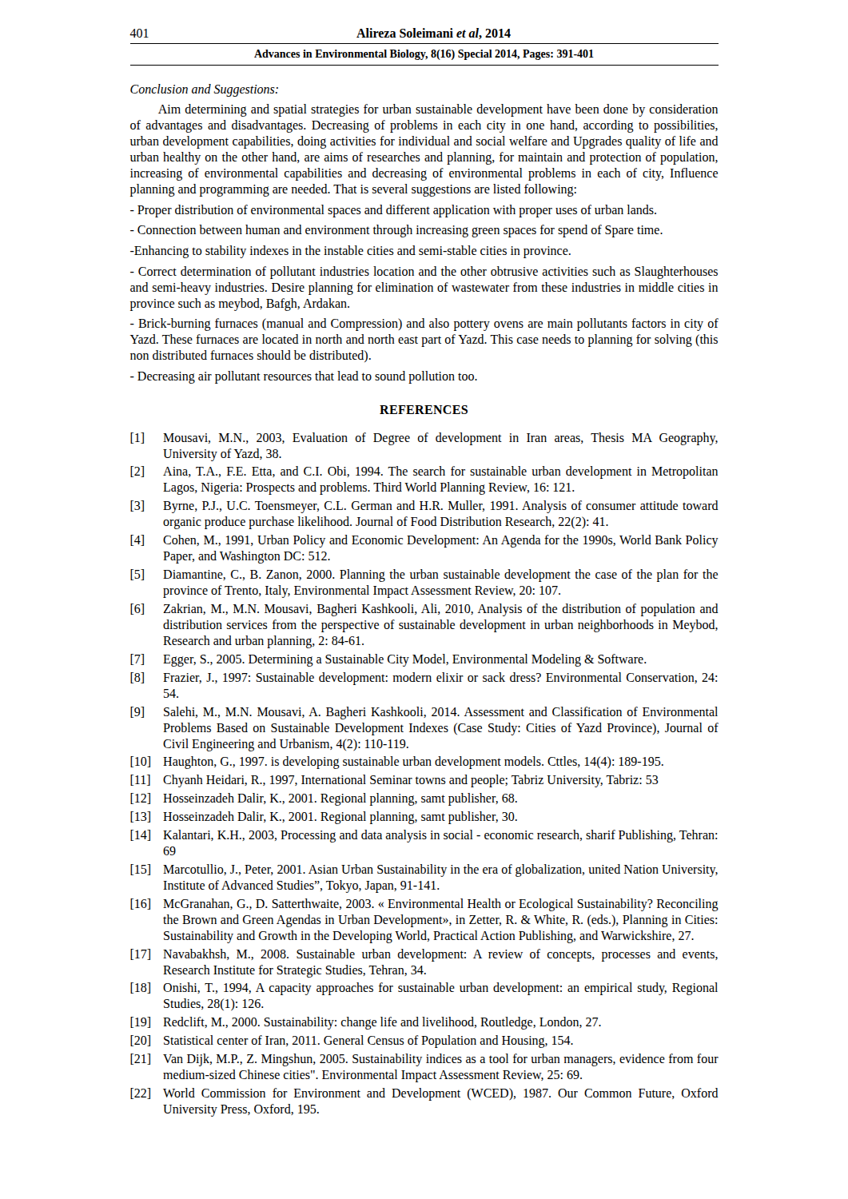401 Alireza Soleimani et al, 2014
Advances in Environmental Biology, 8(16) Special 2014, Pages: 391-401
Conclusion and Suggestions:
Aim determining and spatial strategies for urban sustainable development have been done by consideration of advantages and disadvantages. Decreasing of problems in each city in one hand, according to possibilities, urban development capabilities, doing activities for individual and social welfare and Upgrades quality of life and urban healthy on the other hand, are aims of researches and planning, for maintain and protection of population, increasing of environmental capabilities and decreasing of environmental problems in each of city, Influence planning and programming are needed. That is several suggestions are listed following:
- Proper distribution of environmental spaces and different application with proper uses of urban lands.
- Connection between human and environment through increasing green spaces for spend of Spare time.
-Enhancing to stability indexes in the instable cities and semi-stable cities in province.
- Correct determination of pollutant industries location and the other obtrusive activities such as Slaughterhouses and semi-heavy industries. Desire planning for elimination of wastewater from these industries in middle cities in province such as meybod, Bafgh, Ardakan.
- Brick-burning furnaces (manual and Compression) and also pottery ovens are main pollutants factors in city of Yazd. These furnaces are located in north and north east part of Yazd. This case needs to planning for solving (this non distributed furnaces should be distributed).
- Decreasing air pollutant resources that lead to sound pollution too.
REFERENCES
Mousavi, M.N., 2003, Evaluation of Degree of development in Iran areas, Thesis MA Geography, University of Yazd, 38.
Aina, T.A., F.E. Etta, and C.I. Obi, 1994. The search for sustainable urban development in Metropolitan Lagos, Nigeria: Prospects and problems. Third World Planning Review, 16: 121.
Byrne, P.J., U.C. Toensmeyer, C.L. German and H.R. Muller, 1991. Analysis of consumer attitude toward organic produce purchase likelihood. Journal of Food Distribution Research, 22(2): 41.
Cohen, M., 1991, Urban Policy and Economic Development: An Agenda for the 1990s, World Bank Policy Paper, and Washington DC: 512.
Diamantine, C., B. Zanon, 2000. Planning the urban sustainable development the case of the plan for the province of Trento, Italy, Environmental Impact Assessment Review, 20: 107.
Zakrian, M., M.N. Mousavi, Bagheri Kashkooli, Ali, 2010, Analysis of the distribution of population and distribution services from the perspective of sustainable development in urban neighborhoods in Meybod, Research and urban planning, 2: 84-61.
Egger, S., 2005. Determining a Sustainable City Model, Environmental Modeling & Software.
Frazier, J., 1997: Sustainable development: modern elixir or sack dress? Environmental Conservation, 24: 54.
Salehi, M., M.N. Mousavi, A. Bagheri Kashkooli, 2014. Assessment and Classification of Environmental Problems Based on Sustainable Development Indexes (Case Study: Cities of Yazd Province), Journal of Civil Engineering and Urbanism, 4(2): 110-119.
Haughton, G., 1997. is developing sustainable urban development models. Cttles, 14(4): 189-195.
Chyanh Heidari, R., 1997, International Seminar towns and people; Tabriz University, Tabriz: 53
Hosseinzadeh Dalir, K., 2001. Regional planning, samt publisher, 68.
Hosseinzadeh Dalir, K., 2001. Regional planning, samt publisher, 30.
Kalantari, K.H., 2003, Processing and data analysis in social - economic research, sharif Publishing, Tehran: 69
Marcotullio, J., Peter, 2001. Asian Urban Sustainability in the era of globalization, united Nation University, Institute of Advanced Studies”, Tokyo, Japan, 91-141.
McGranahan, G., D. Satterthwaite, 2003. « Environmental Health or Ecological Sustainability? Reconciling the Brown and Green Agendas in Urban Development», in Zetter, R. & White, R. (eds.), Planning in Cities: Sustainability and Growth in the Developing World, Practical Action Publishing, and Warwickshire, 27.
Navabakhsh, M., 2008. Sustainable urban development: A review of concepts, processes and events, Research Institute for Strategic Studies, Tehran, 34.
Onishi, T., 1994, A capacity approaches for sustainable urban development: an empirical study, Regional Studies, 28(1): 126.
Redclift, M., 2000. Sustainability: change life and livelihood, Routledge, London, 27.
Statistical center of Iran, 2011. General Census of Population and Housing, 154.
Van Dijk, M.P., Z. Mingshun, 2005. Sustainability indices as a tool for urban managers, evidence from four medium-sized Chinese cities". Environmental Impact Assessment Review, 25: 69.
World Commission for Environment and Development (WCED), 1987. Our Common Future, Oxford University Press, Oxford, 195.